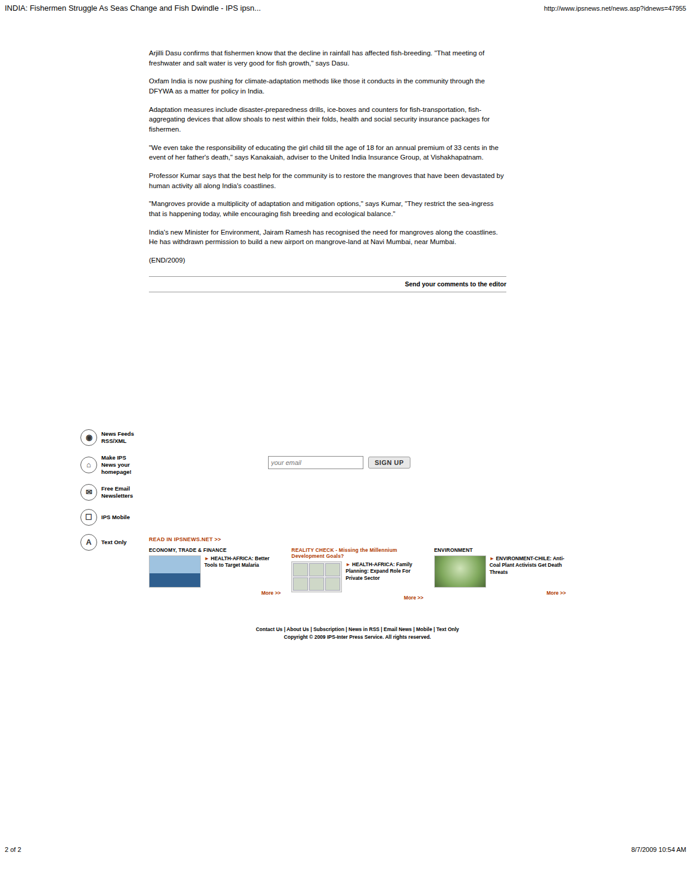INDIA: Fishermen Struggle As Seas Change and Fish Dwindle - IPS ipsn...
http://www.ipsnews.net/news.asp?idnews=47955
Arjilli Dasu confirms that fishermen know that the decline in rainfall has affected fish-breeding. "That meeting of freshwater and salt water is very good for fish growth," says Dasu.
Oxfam India is now pushing for climate-adaptation methods like those it conducts in the community through the DFYWA as a matter for policy in India.
Adaptation measures include disaster-preparedness drills, ice-boxes and counters for fish-transportation, fish-aggregating devices that allow shoals to nest within their folds, health and social security insurance packages for fishermen.
"We even take the responsibility of educating the girl child till the age of 18 for an annual premium of 33 cents in the event of her father's death," says Kanakaiah, adviser to the United India Insurance Group, at Vishakhapatnam.
Professor Kumar says that the best help for the community is to restore the mangroves that have been devastated by human activity all along India's coastlines.
"Mangroves provide a multiplicity of adaptation and mitigation options," says Kumar, "They restrict the sea-ingress that is happening today, while encouraging fish breeding and ecological balance."
India's new Minister for Environment, Jairam Ramesh has recognised the need for mangroves along the coastlines. He has withdrawn permission to build a new airport on mangrove-land at Navi Mumbai, near Mumbai.
(END/2009)
Send your comments to the editor
◉
News Feeds
RSS/XML
⌂
Make IPS
News your
homepage!
✉
Free Email
Newsletters
☐
IPS Mobile
A
Text Only
SIGN UP
READ IN IPSNEWS.NET >>
ECONOMY, TRADE & FINANCE
► HEALTH-AFRICA: Better Tools to Target Malaria
More >>
REALITY CHECK - Missing the Millennium Development Goals?
► HEALTH-AFRICA: Family Planning: Expand Role For Private Sector
More >>
ENVIRONMENT
► ENVIRONMENT-CHILE: Anti-Coal Plant Activists Get Death Threats
More >>
Contact Us | About Us | Subscription | News in RSS | Email News | Mobile | Text Only
Copyright © 2009 IPS-Inter Press Service. All rights reserved.
2 of 2
8/7/2009 10:54 AM